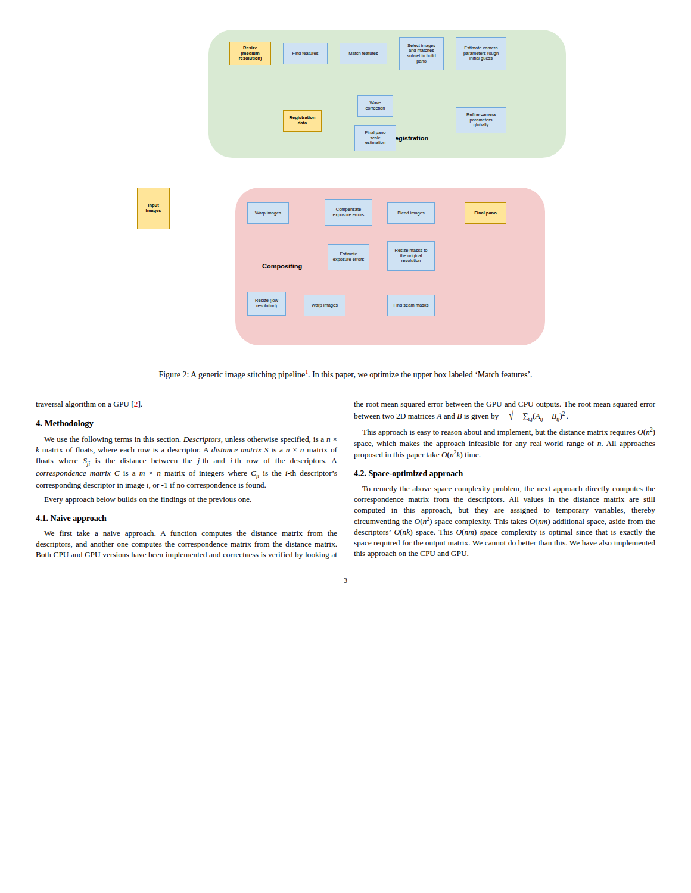Registration
Compositing
Resize
(medium
resolution)
Find features
Match features
Select images
and matches
subset to build
pano
Estimate camera
parameters rough
initial guess
Wave
correction
Final pano
scale
estimation
Refine camera
parameters
globally
Registration
data
Input
Images
Warp images
Compensate
exposure errors
Blend images
Final pano
Estimate
exposure errors
Resize masks to
the original
resolution
Resize (low
resolution)
Warp images
Find seam masks
Figure 2: A generic image stitching pipeline1. In this paper, we optimize the upper box labeled ‘Match features’.
traversal algorithm on a GPU [2].
4. Methodology
We use the following terms in this section. Descriptors, unless otherwise specified, is a n × k matrix of floats, where each row is a descriptor. A distance matrix S is a n × n matrix of floats where Sji is the distance between the j-th and i-th row of the descriptors. A correspondence matrix C is a m × n matrix of integers where Cji is the i-th descriptor’s corresponding descriptor in image i, or -1 if no correspondence is found.
Every approach below builds on the findings of the previous one.
4.1. Naive approach
We first take a naive approach. A function computes the distance matrix from the descriptors, and another one computes the correspondence matrix from the distance matrix. Both CPU and GPU versions have been implemented and correctness is verified by looking at the root mean squared error between the GPU and CPU outputs. The root mean squared error between two 2D matrices A and B is given by √∑i,j(Aij − Bij)2.
This approach is easy to reason about and implement, but the distance matrix requires O(n2) space, which makes the approach infeasible for any real-world range of n. All approaches proposed in this paper take O(n2k) time.
4.2. Space-optimized approach
To remedy the above space complexity problem, the next approach directly computes the correspondence matrix from the descriptors. All values in the distance matrix are still computed in this approach, but they are assigned to temporary variables, thereby circumventing the O(n2) space complexity. This takes O(nm) additional space, aside from the descriptors’ O(nk) space. This O(nm) space complexity is optimal since that is exactly the space required for the output matrix. We cannot do better than this. We have also implemented this approach on the CPU and GPU.
3